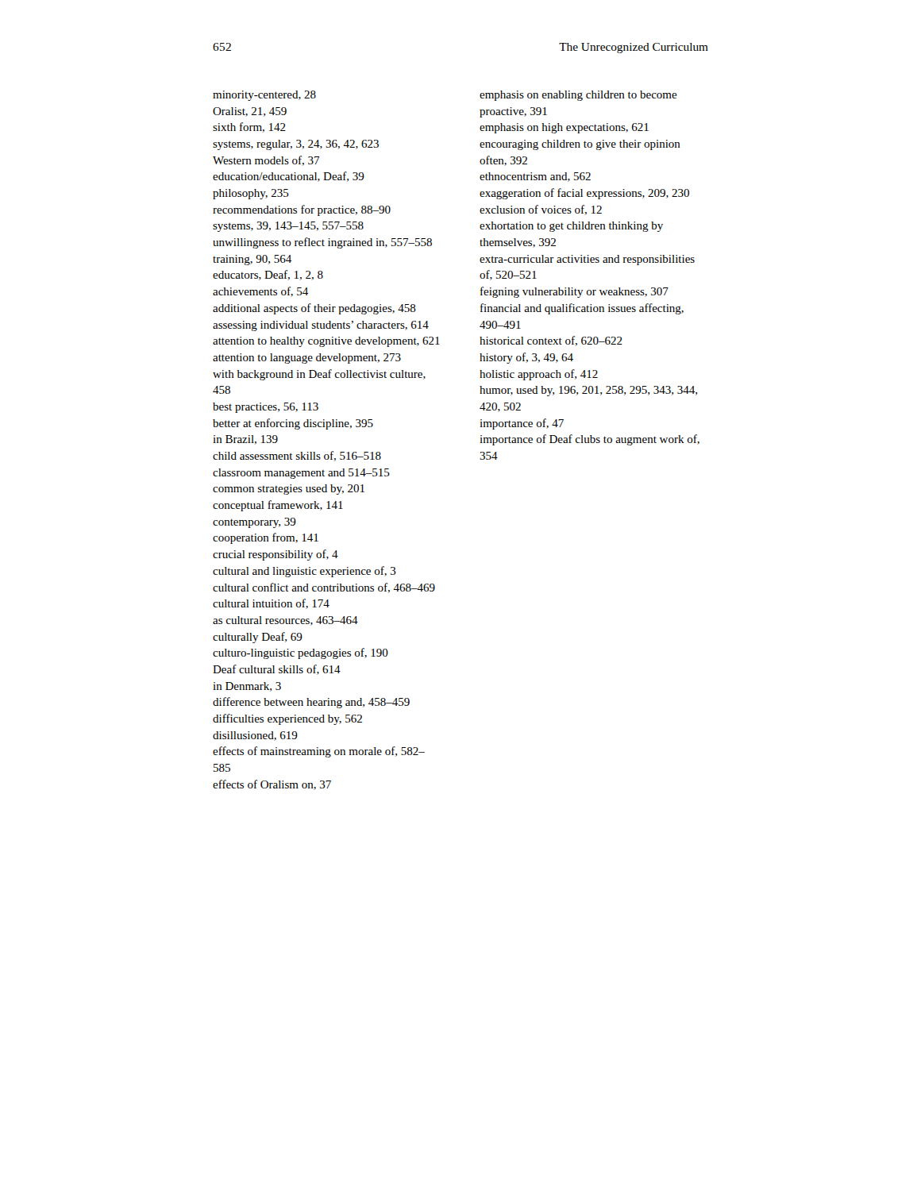652 The Unrecognized Curriculum
minority-centered, 28
Oralist, 21, 459
sixth form, 142
systems, regular, 3, 24, 36, 42, 623
Western models of, 37
education/educational, Deaf, 39
philosophy, 235
recommendations for practice, 88–90
systems, 39, 143–145, 557–558
unwillingness to reflect ingrained in, 557–558
training, 90, 564
educators, Deaf, 1, 2, 8
achievements of, 54
additional aspects of their pedagogies, 458
assessing individual students’ characters, 614
attention to healthy cognitive development, 621
attention to language development, 273
with background in Deaf collectivist culture, 458
best practices, 56, 113
better at enforcing discipline, 395
in Brazil, 139
child assessment skills of, 516–518
classroom management and 514–515
common strategies used by, 201
conceptual framework, 141
contemporary, 39
cooperation from, 141
crucial responsibility of, 4
cultural and linguistic experience of, 3
cultural conflict and contributions of, 468–469
cultural intuition of, 174
as cultural resources, 463–464
culturally Deaf, 69
culturo-linguistic pedagogies of, 190
Deaf cultural skills of, 614
in Denmark, 3
difference between hearing and, 458–459
difficulties experienced by, 562
disillusioned, 619
effects of mainstreaming on morale of, 582–585
effects of Oralism on, 37
emphasis on enabling children to become proactive, 391
emphasis on high expectations, 621
encouraging children to give their opinion often, 392
ethnocentrism and, 562
exaggeration of facial expressions, 209, 230
exclusion of voices of, 12
exhortation to get children thinking by themselves, 392
extra-curricular activities and responsibilities of, 520–521
feigning vulnerability or weakness, 307
financial and qualification issues affecting, 490–491
historical context of, 620–622
history of, 3, 49, 64
holistic approach of, 412
humor, used by, 196, 201, 258, 295, 343, 344, 420, 502
importance of, 47
importance of Deaf clubs to augment work of, 354